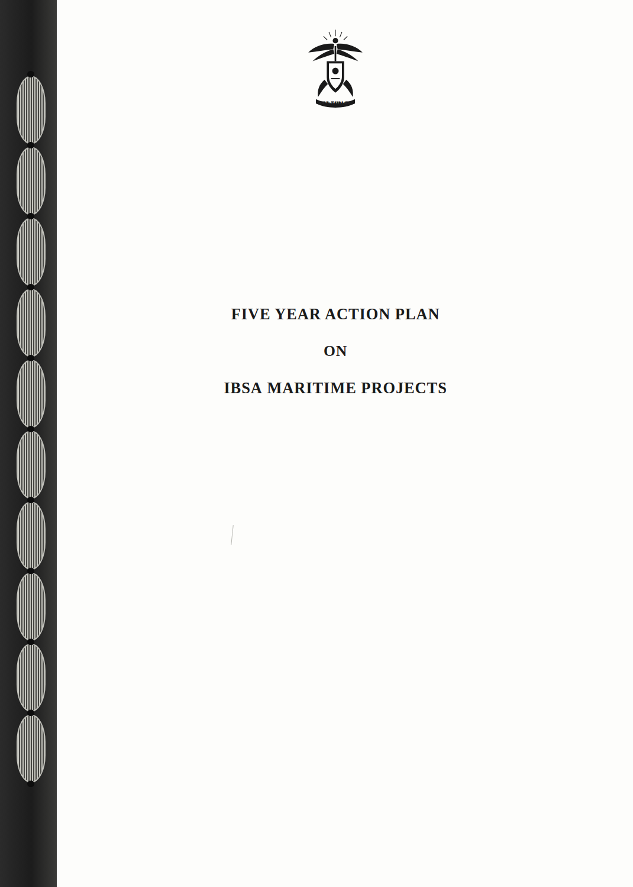!KE E: /XARRA //KE
FIVE YEAR ACTION PLAN
ON
IBSA MARITIME PROJECTS